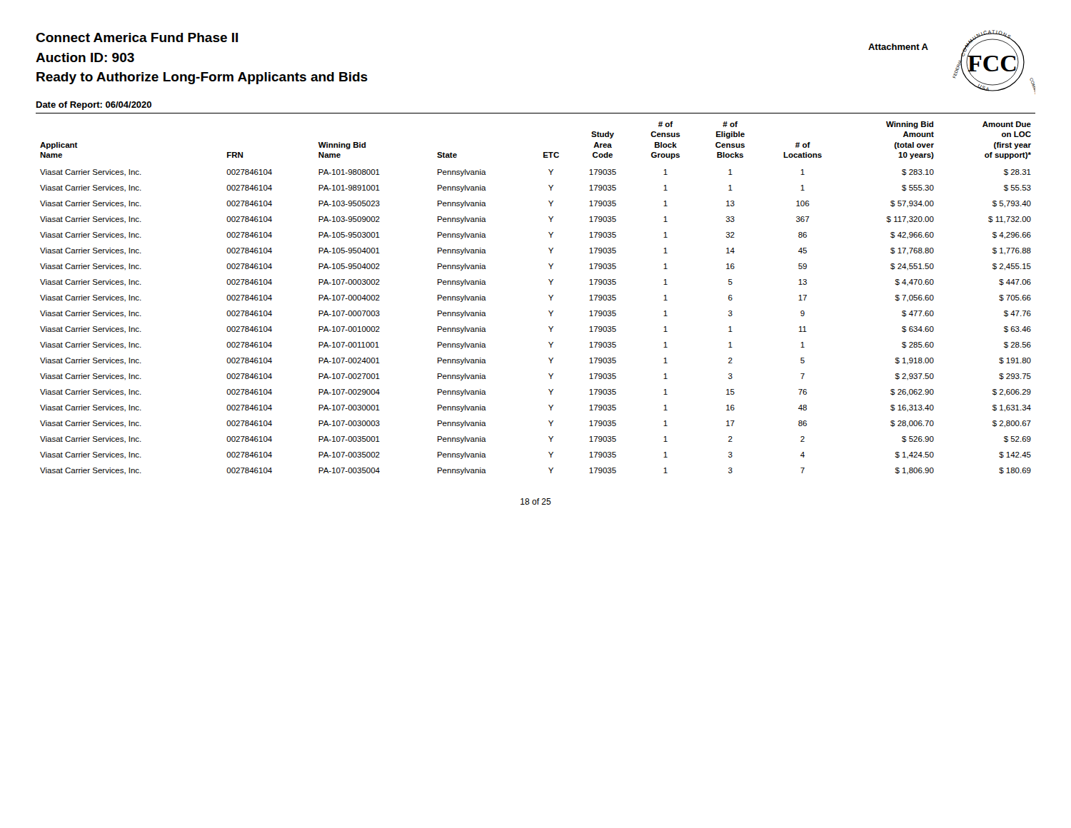Connect America Fund Phase II
Auction ID: 903
Ready to Authorize Long-Form Applicants and Bids
Attachment A
FCC COMMUNICATIONS USA FEDERAL COMMISSION
Date of Report: 06/04/2020
| Applicant Name | FRN | Winning Bid Name | State | ETC | Study Area Code | # of Census Block Groups | # of Eligible Census Blocks | # of Locations | Winning Bid Amount (total over 10 years) | Amount Due on LOC (first year of support)* |
| --- | --- | --- | --- | --- | --- | --- | --- | --- | --- | --- |
| Viasat Carrier Services, Inc. | 0027846104 | PA-101-9808001 | Pennsylvania | Y | 179035 | 1 | 1 | 1 | $ 283.10 | $ 28.31 |
| Viasat Carrier Services, Inc. | 0027846104 | PA-101-9891001 | Pennsylvania | Y | 179035 | 1 | 1 | 1 | $ 555.30 | $ 55.53 |
| Viasat Carrier Services, Inc. | 0027846104 | PA-103-9505023 | Pennsylvania | Y | 179035 | 1 | 13 | 106 | $ 57,934.00 | $ 5,793.40 |
| Viasat Carrier Services, Inc. | 0027846104 | PA-103-9509002 | Pennsylvania | Y | 179035 | 1 | 33 | 367 | $ 117,320.00 | $ 11,732.00 |
| Viasat Carrier Services, Inc. | 0027846104 | PA-105-9503001 | Pennsylvania | Y | 179035 | 1 | 32 | 86 | $ 42,966.60 | $ 4,296.66 |
| Viasat Carrier Services, Inc. | 0027846104 | PA-105-9504001 | Pennsylvania | Y | 179035 | 1 | 14 | 45 | $ 17,768.80 | $ 1,776.88 |
| Viasat Carrier Services, Inc. | 0027846104 | PA-105-9504002 | Pennsylvania | Y | 179035 | 1 | 16 | 59 | $ 24,551.50 | $ 2,455.15 |
| Viasat Carrier Services, Inc. | 0027846104 | PA-107-0003002 | Pennsylvania | Y | 179035 | 1 | 5 | 13 | $ 4,470.60 | $ 447.06 |
| Viasat Carrier Services, Inc. | 0027846104 | PA-107-0004002 | Pennsylvania | Y | 179035 | 1 | 6 | 17 | $ 7,056.60 | $ 705.66 |
| Viasat Carrier Services, Inc. | 0027846104 | PA-107-0007003 | Pennsylvania | Y | 179035 | 1 | 3 | 9 | $ 477.60 | $ 47.76 |
| Viasat Carrier Services, Inc. | 0027846104 | PA-107-0010002 | Pennsylvania | Y | 179035 | 1 | 1 | 11 | $ 634.60 | $ 63.46 |
| Viasat Carrier Services, Inc. | 0027846104 | PA-107-0011001 | Pennsylvania | Y | 179035 | 1 | 1 | 1 | $ 285.60 | $ 28.56 |
| Viasat Carrier Services, Inc. | 0027846104 | PA-107-0024001 | Pennsylvania | Y | 179035 | 1 | 2 | 5 | $ 1,918.00 | $ 191.80 |
| Viasat Carrier Services, Inc. | 0027846104 | PA-107-0027001 | Pennsylvania | Y | 179035 | 1 | 3 | 7 | $ 2,937.50 | $ 293.75 |
| Viasat Carrier Services, Inc. | 0027846104 | PA-107-0029004 | Pennsylvania | Y | 179035 | 1 | 15 | 76 | $ 26,062.90 | $ 2,606.29 |
| Viasat Carrier Services, Inc. | 0027846104 | PA-107-0030001 | Pennsylvania | Y | 179035 | 1 | 16 | 48 | $ 16,313.40 | $ 1,631.34 |
| Viasat Carrier Services, Inc. | 0027846104 | PA-107-0030003 | Pennsylvania | Y | 179035 | 1 | 17 | 86 | $ 28,006.70 | $ 2,800.67 |
| Viasat Carrier Services, Inc. | 0027846104 | PA-107-0035001 | Pennsylvania | Y | 179035 | 1 | 2 | 2 | $ 526.90 | $ 52.69 |
| Viasat Carrier Services, Inc. | 0027846104 | PA-107-0035002 | Pennsylvania | Y | 179035 | 1 | 3 | 4 | $ 1,424.50 | $ 142.45 |
| Viasat Carrier Services, Inc. | 0027846104 | PA-107-0035004 | Pennsylvania | Y | 179035 | 1 | 3 | 7 | $ 1,806.90 | $ 180.69 |
18 of 25